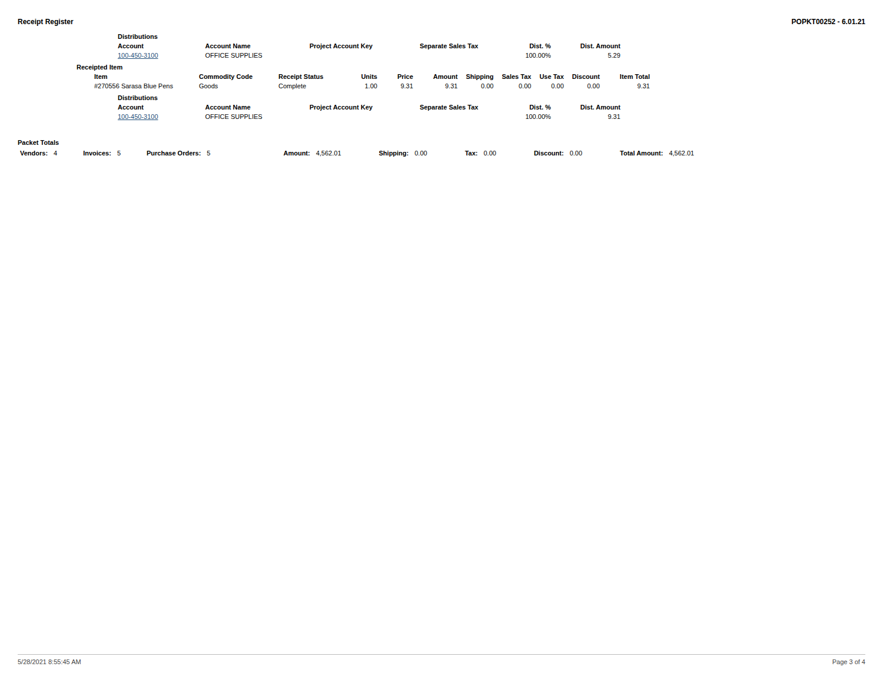Receipt Register
POPKT00252 - 6.01.21
| Distributions |
| Account | Account Name | Project Account Key | Separate Sales Tax | Dist. % | Dist. Amount |
| 100-450-3100 | OFFICE SUPPLIES | | | 100.00% | 5.29 |
| Receipted Item |
| Item | Commodity Code | Receipt Status | Units | Price | Amount | Shipping | Sales Tax | Use Tax | Discount | Item Total |
| #270556 Sarasa Blue Pens | Goods | Complete | 1.00 | 9.31 | 9.31 | 0.00 | 0.00 | 0.00 | 0.00 | 9.31 |
| Distributions |
| Account | Account Name | Project Account Key | Separate Sales Tax | Dist. % | Dist. Amount |
| 100-450-3100 | OFFICE SUPPLIES | | | 100.00% | 9.31 |
Packet Totals
| Vendors: | 4 | Invoices: | 5 | Purchase Orders: | 5 | Amount: | 4,562.01 | Shipping: | 0.00 | Tax: | 0.00 | Discount: | 0.00 | Total Amount: | 4,562.01 |
5/28/2021 8:55:45 AM
Page 3 of 4